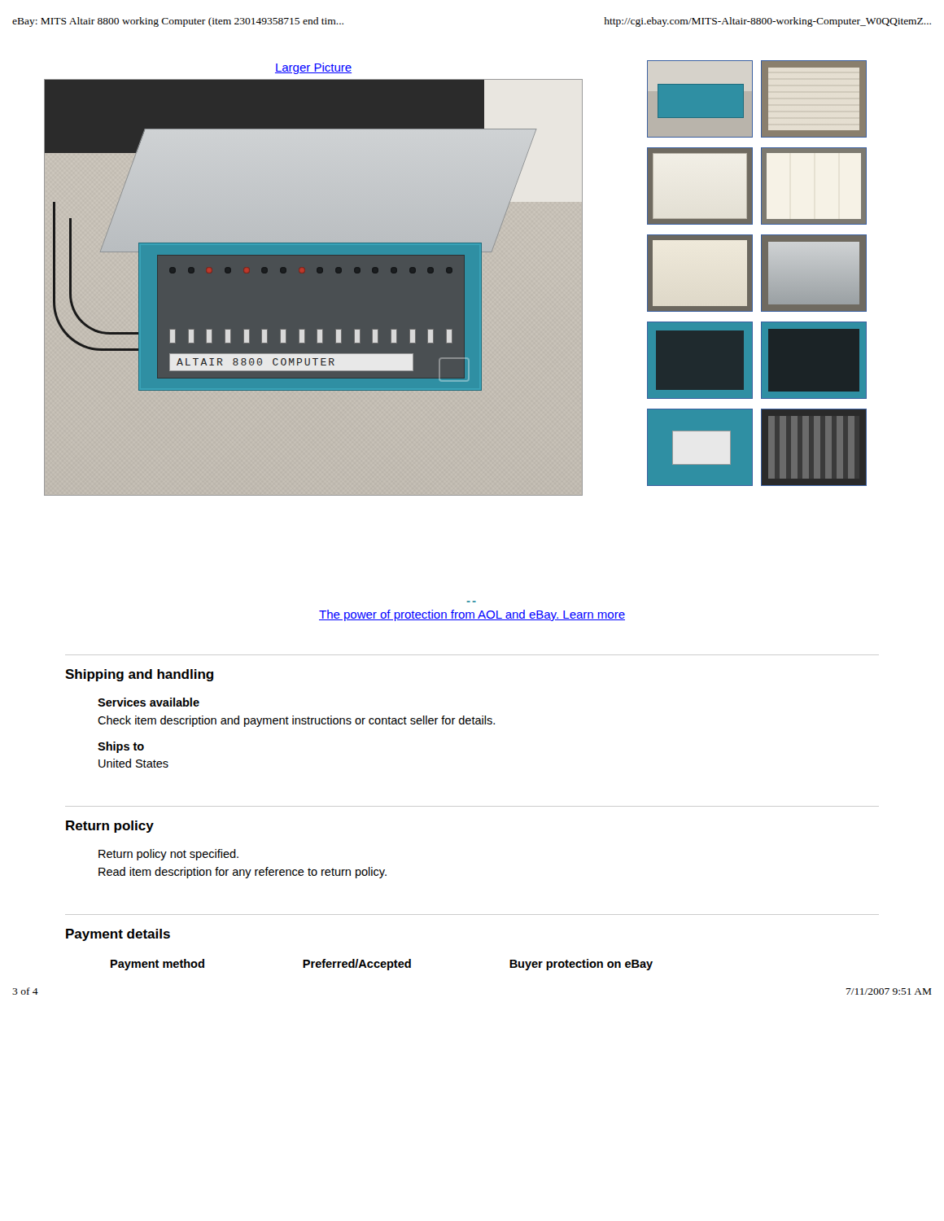eBay: MITS Altair 8800 working Computer (item 230149358715 end tim...
http://cgi.ebay.com/MITS-Altair-8800-working-Computer_W0QQitemZ...
Larger Picture
ALTAIR 8800 COMPUTER
--
The power of protection from AOL and eBay. Learn more
Shipping and handling
Services available Check item description and payment instructions or contact seller for details. Ships to United States
Return policy
Return policy not specified.
Read item description for any reference to return policy.
Payment details
Payment method Preferred/Accepted Buyer protection on eBay
3 of 4
7/11/2007 9:51 AM